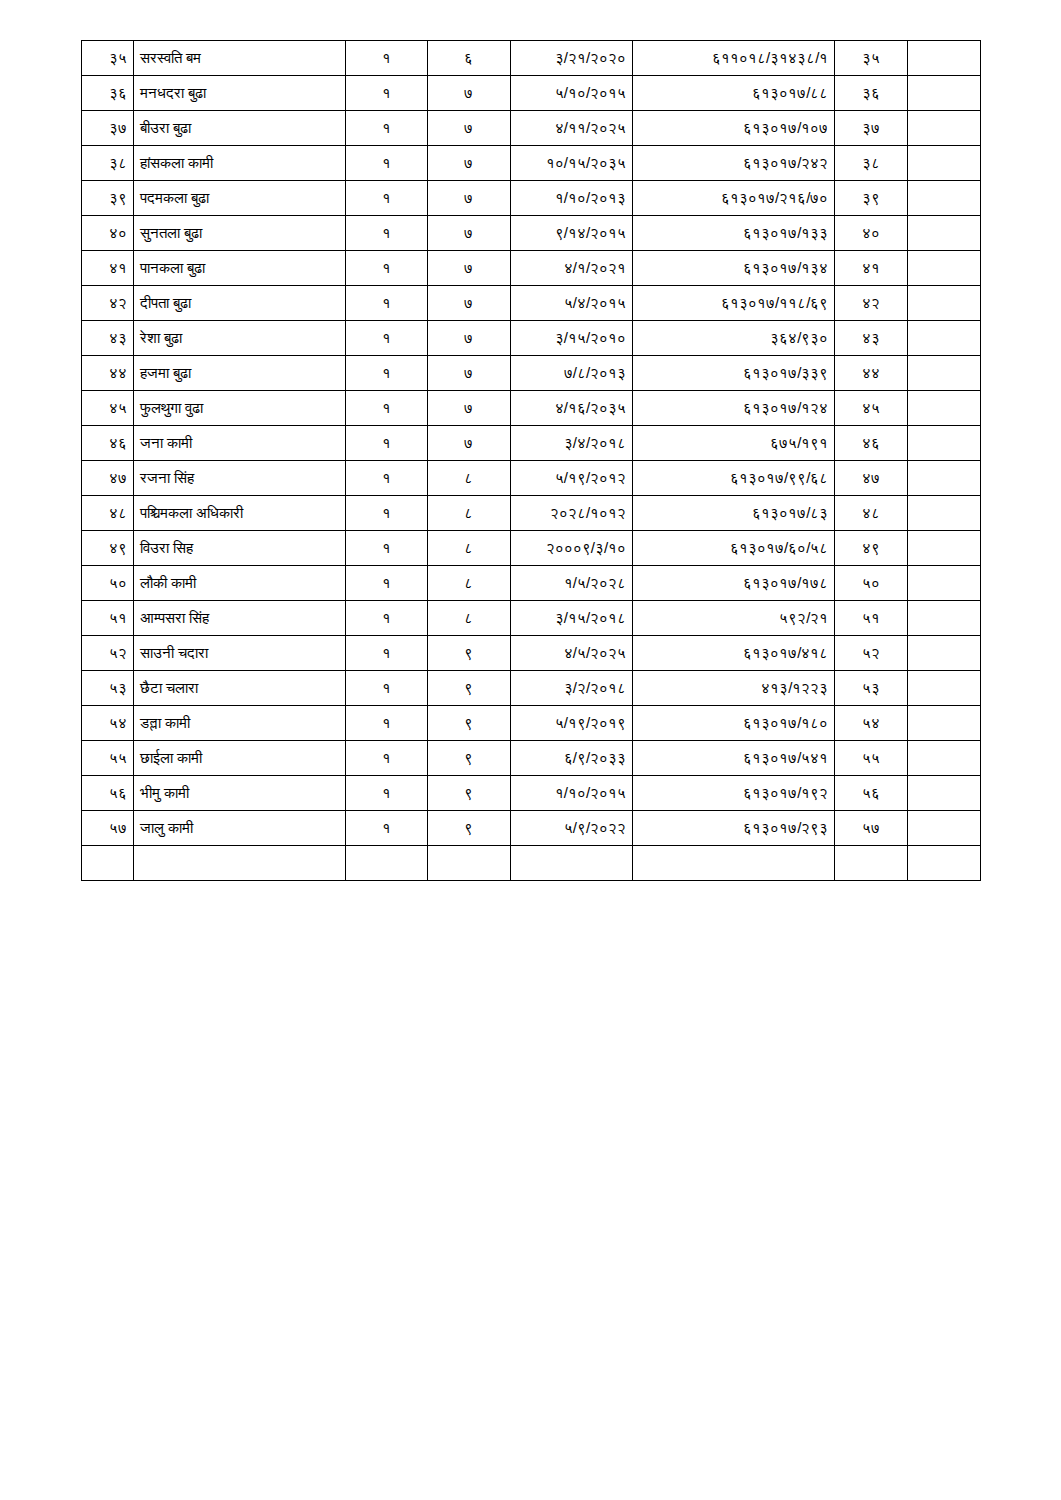| ३५ | सरस्वति बम | १ | ६ | ३/२१/२०२० | ६११०१८/३१४३८/१ | ३५ | |
| ३६ | मनधदरा बुढा | १ | ७ | ५/१०/२०१५ | ६१३०१७/८८ | ३६ | |
| ३७ | बीउरा बुढा | १ | ७ | ४/११/२०२५ | ६१३०१७/१०७ | ३७ | |
| ३८ | हांसकला कामी | १ | ७ | १०/१५/२०३५ | ६१३०१७/२४२ | ३८ | |
| ३९ | पदमकला बुढा | १ | ७ | १/१०/२०१३ | ६१३०१७/२१६/७० | ३९ | |
| ४० | सुनतला बुढा | १ | ७ | ९/१४/२०१५ | ६१३०१७/१३३ | ४० | |
| ४१ | पानकला बुढा | १ | ७ | ४/१/२०२१ | ६१३०१७/१३४ | ४१ | |
| ४२ | दीपता बुढा | १ | ७ | ५/४/२०१५ | ६१३०१७/११८/६९ | ४२ | |
| ४३ | रेशा बुढा | १ | ७ | ३/१५/२०१० | ३६४/९३० | ४३ | |
| ४४ | हजमा बुढा | १ | ७ | ७/८/२०१३ | ६१३०१७/३३९ | ४४ | |
| ४५ | फुलथुगा वुढा | १ | ७ | ४/१६/२०३५ | ६१३०१७/१२४ | ४५ | |
| ४६ | जना कामी | १ | ७ | ३/४/२०१८ | ६७५/१९१ | ४६ | |
| ४७ | रजना सिंह | १ | ८ | ५/१९/२०१२ | ६१३०१७/९९/६८ | ४७ | |
| ४८ | पश्चिमकला अधिकारी | १ | ८ | २०२८/१०१२ | ६१३०१७/८३ | ४८ | |
| ४९ | विउरा सिह | १ | ८ | २०००९/३/१० | ६१३०१७/६०/५८ | ४९ | |
| ५० | लौकी कामी | १ | ८ | १/५/२०२८ | ६१३०१७/१७८ | ५० | |
| ५१ | आम्पसरा सिंह | १ | ८ | ३/१५/२०१८ | ५९२/२१ | ५१ | |
| ५२ | साउनी चदारा | १ | ९ | ४/५/२०२५ | ६१३०१७/४१८ | ५२ | |
| ५३ | छैटा चलारा | १ | ९ | ३/२/२०१८ | ४१३/१२२३ | ५३ | |
| ५४ | डल्ला कामी | १ | ९ | ५/१९/२०१९ | ६१३०१७/१८० | ५४ | |
| ५५ | छाईला कामी | १ | ९ | ६/९/२०३३ | ६१३०१७/५४१ | ५५ | |
| ५६ | भीमु कामी | १ | ९ | १/१०/२०१५ | ६१३०१७/१९२ | ५६ | |
| ५७ | जालु कामी | १ | ९ | ५/९/२०२२ | ६१३०१७/२९३ | ५७ | |